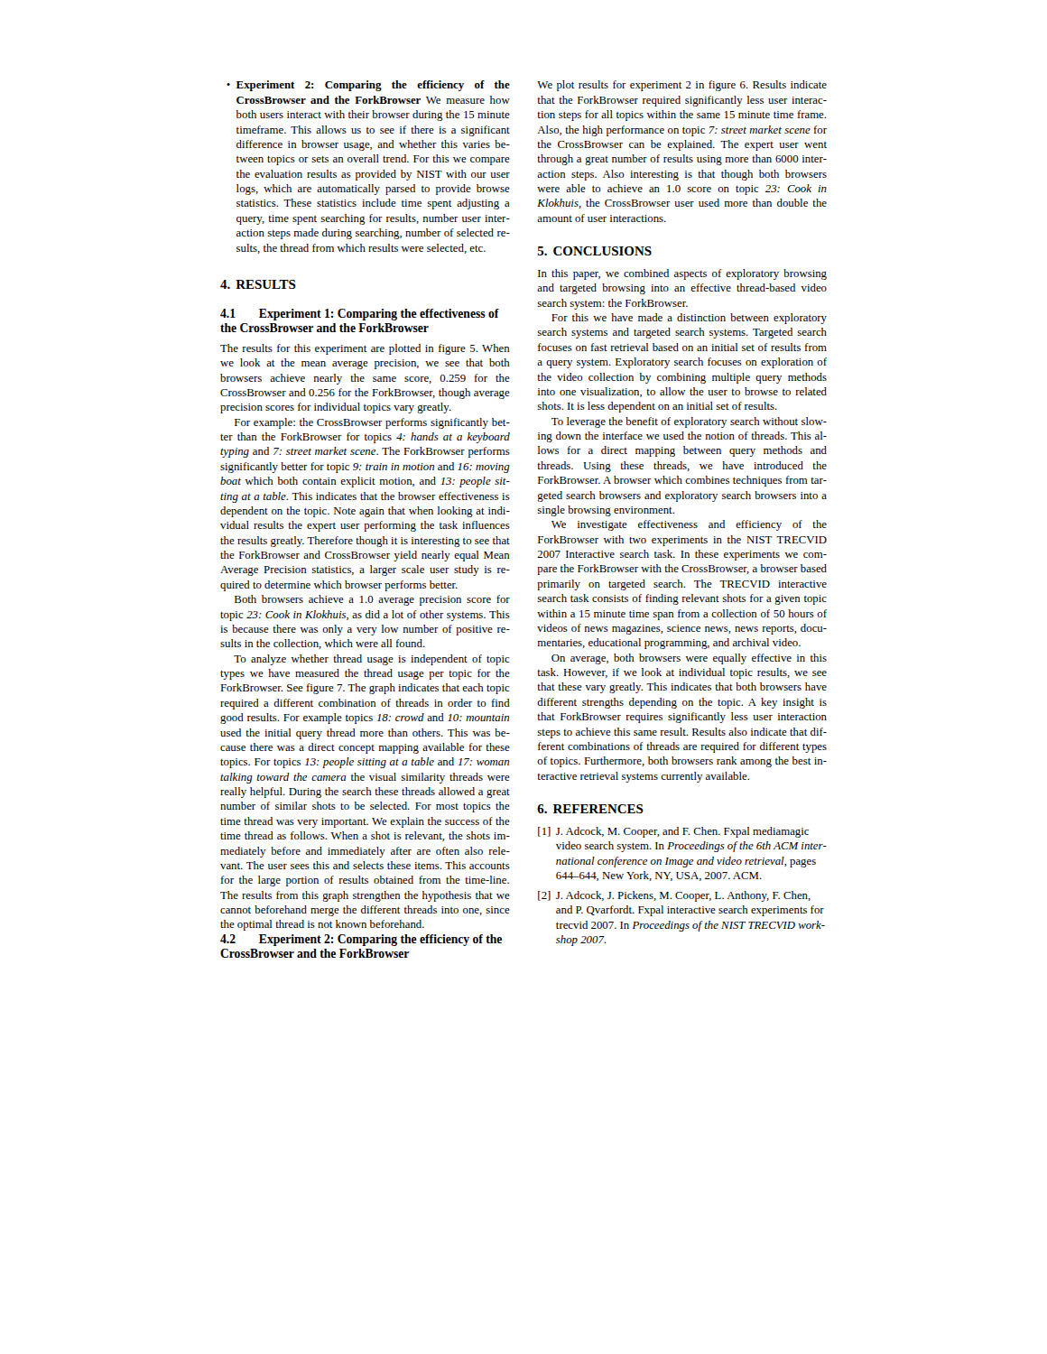Experiment 2: Comparing the efficiency of the CrossBrowser and the ForkBrowser We measure how both users interact with their browser during the 15 minute timeframe. This allows us to see if there is a significant difference in browser usage, and whether this varies between topics or sets an overall trend. For this we compare the evaluation results as provided by NIST with our user logs, which are automatically parsed to provide browse statistics. These statistics include time spent adjusting a query, time spent searching for results, number user interaction steps made during searching, number of selected results, the thread from which results were selected, etc.
4. RESULTS
4.1 Experiment 1: Comparing the effectiveness of the CrossBrowser and the ForkBrowser
The results for this experiment are plotted in figure 5. When we look at the mean average precision, we see that both browsers achieve nearly the same score, 0.259 for the CrossBrowser and 0.256 for the ForkBrowser, though average precision scores for individual topics vary greatly.
For example: the CrossBrowser performs significantly better than the ForkBrowser for topics 4: hands at a keyboard typing and 7: street market scene. The ForkBrowser performs significantly better for topic 9: train in motion and 16: moving boat which both contain explicit motion, and 13: people sitting at a table. This indicates that the browser effectiveness is dependent on the topic. Note again that when looking at individual results the expert user performing the task influences the results greatly. Therefore though it is interesting to see that the ForkBrowser and CrossBrowser yield nearly equal Mean Average Precision statistics, a larger scale user study is required to determine which browser performs better.
Both browsers achieve a 1.0 average precision score for topic 23: Cook in Klokhuis, as did a lot of other systems. This is because there was only a very low number of positive results in the collection, which were all found.
To analyze whether thread usage is independent of topic types we have measured the thread usage per topic for the ForkBrowser. See figure 7. The graph indicates that each topic required a different combination of threads in order to find good results. For example topics 18: crowd and 10: mountain used the initial query thread more than others. This was because there was a direct concept mapping available for these topics. For topics 13: people sitting at a table and 17: woman talking toward the camera the visual similarity threads were really helpful. During the search these threads allowed a great number of similar shots to be selected. For most topics the time thread was very important. We explain the success of the time thread as follows. When a shot is relevant, the shots immediately before and immediately after are often also relevant. The user sees this and selects these items. This accounts for the large portion of results obtained from the time-line. The results from this graph strengthen the hypothesis that we cannot beforehand merge the different threads into one, since the optimal thread is not known beforehand.
4.2 Experiment 2: Comparing the efficiency of the CrossBrowser and the ForkBrowser
We plot results for experiment 2 in figure 6. Results indicate that the ForkBrowser required significantly less user interaction steps for all topics within the same 15 minute time frame. Also, the high performance on topic 7: street market scene for the CrossBrowser can be explained. The expert user went through a great number of results using more than 6000 interaction steps. Also interesting is that though both browsers were able to achieve an 1.0 score on topic 23: Cook in Klokhuis, the CrossBrowser user used more than double the amount of user interactions.
5. CONCLUSIONS
In this paper, we combined aspects of exploratory browsing and targeted browsing into an effective thread-based video search system: the ForkBrowser.
For this we have made a distinction between exploratory search systems and targeted search systems. Targeted search focuses on fast retrieval based on an initial set of results from a query system. Exploratory search focuses on exploration of the video collection by combining multiple query methods into one visualization, to allow the user to browse to related shots. It is less dependent on an initial set of results.
To leverage the benefit of exploratory search without slowing down the interface we used the notion of threads. This allows for a direct mapping between query methods and threads. Using these threads, we have introduced the ForkBrowser. A browser which combines techniques from targeted search browsers and exploratory search browsers into a single browsing environment.
We investigate effectiveness and efficiency of the ForkBrowser with two experiments in the NIST TRECVID 2007 Interactive search task. In these experiments we compare the ForkBrowser with the CrossBrowser, a browser based primarily on targeted search. The TRECVID interactive search task consists of finding relevant shots for a given topic within a 15 minute time span from a collection of 50 hours of videos of news magazines, science news, news reports, documentaries, educational programming, and archival video.
On average, both browsers were equally effective in this task. However, if we look at individual topic results, we see that these vary greatly. This indicates that both browsers have different strengths depending on the topic. A key insight is that ForkBrowser requires significantly less user interaction steps to achieve this same result. Results also indicate that different combinations of threads are required for different types of topics. Furthermore, both browsers rank among the best interactive retrieval systems currently available.
6. REFERENCES
J. Adcock, M. Cooper, and F. Chen. Fxpal mediamagic video search system. In Proceedings of the 6th ACM international conference on Image and video retrieval, pages 644–644, New York, NY, USA, 2007. ACM.
J. Adcock, J. Pickens, M. Cooper, L. Anthony, F. Chen, and P. Qvarfordt. Fxpal interactive search experiments for trecvid 2007. In Proceedings of the NIST TRECVID workshop 2007.